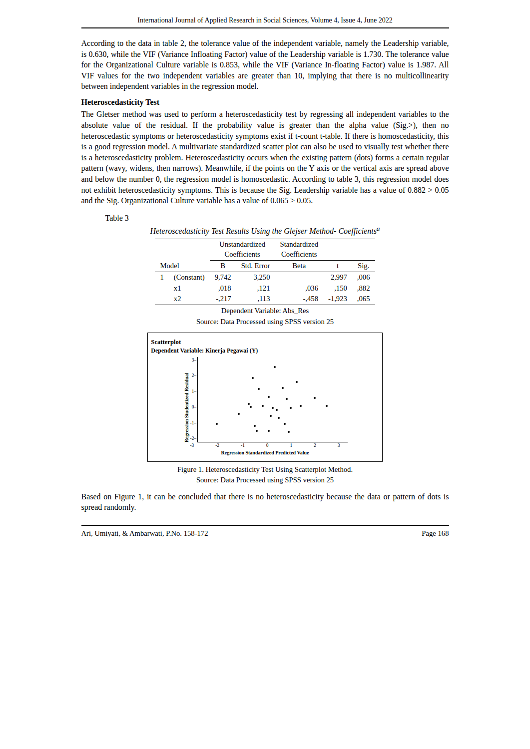International Journal of Applied Research in Social Sciences, Volume 4, Issue 4, June 2022
According to the data in table 2, the tolerance value of the independent variable, namely the Leadership variable, is 0.630, while the VIF (Variance Infloating Factor) value of the Leadership variable is 1.730. The tolerance value for the Organizational Culture variable is 0.853, while the VIF (Variance In-floating Factor) value is 1.987. All VIF values for the two independent variables are greater than 10, implying that there is no multicollinearity between independent variables in the regression model.
Heteroscedasticity Test
The Gletser method was used to perform a heteroscedasticity test by regressing all independent variables to the absolute value of the residual. If the probability value is greater than the alpha value (Sig.>), then no heteroscedastic symptoms or heteroscedasticity symptoms exist if t-count t-table. If there is homoscedasticity, this is a good regression model. A multivariate standardized scatter plot can also be used to visually test whether there is a heteroscedasticity problem. Heteroscedasticity occurs when the existing pattern (dots) forms a certain regular pattern (wavy, widens, then narrows). Meanwhile, if the points on the Y axis or the vertical axis are spread above and below the number 0, the regression model is homoscedastic. According to table 3, this regression model does not exhibit heteroscedasticity symptoms. This is because the Sig. Leadership variable has a value of 0.882 > 0.05 and the Sig. Organizational Culture variable has a value of 0.065 > 0.05.
Table 3
Heteroscedasticity Test Results Using the Glejser Method- Coefficientsa
| | Unstandardized Coefficients | Standardized Coefficients | | |
| Model | B | Std. Error | Beta | t | Sig. |
| 1 | (Constant) | 9,742 | 3,250 | | 2,997 | ,006 |
| | x1 | ,018 | ,121 | ,036 | ,150 | ,882 |
| | x2 | -,217 | ,113 | -,458 | -1,923 | ,065 |
Dependent Variable: Abs_Res
Source: Data Processed using SPSS version 25
Scatterplot
Dependent Variable: Kinerja Pegawai (Y)
Regression Studentized Residual
3– 2– 1– 0– -1– -2–
-3-2-10123
Regression Standardized Predicted Value
Figure 1. Heteroscedasticity Test Using Scatterplot Method.
Source: Data Processed using SPSS version 25
Based on Figure 1, it can be concluded that there is no heteroscedasticity because the data or pattern of dots is spread randomly.
Ari, Umiyati, & Ambarwati, P.No. 158-172 Page 168